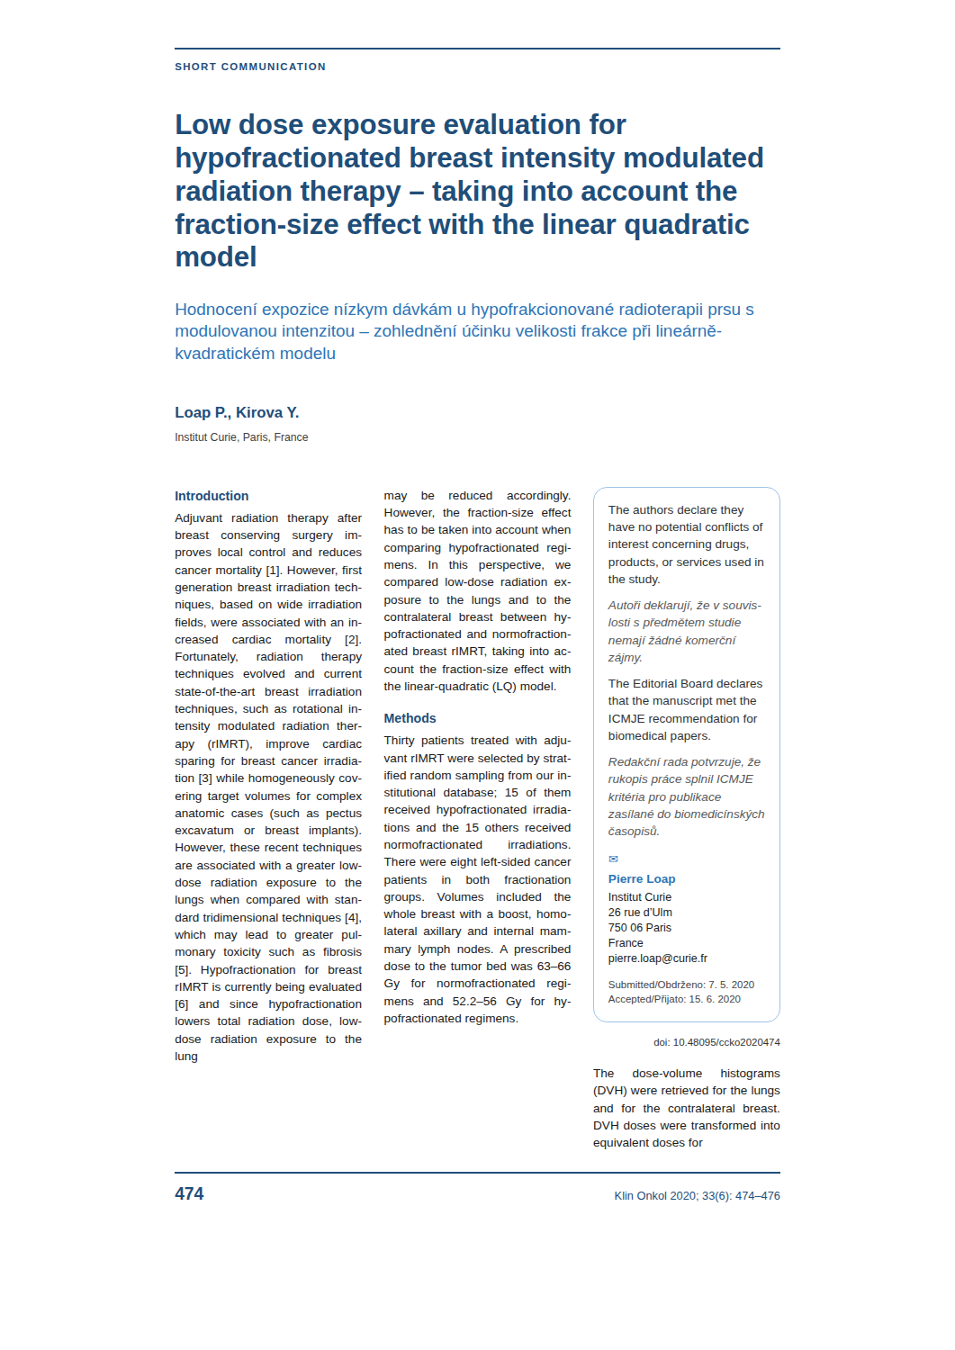Short communication
Low dose exposure evaluation for hypofractionated breast intensity modulated radiation therapy – taking into account the fraction-size effect with the linear quadratic model
Hodnocení expozice nízkym dávkám u hypofrakcionované radioterapii prsu s modulovanou intenzitou – zohlednění účinku velikosti frakce při lineárně-kvadratickém modelu
Loap P., Kirova Y.
Institut Curie, Paris, France
Introduction
Adjuvant radiation therapy after breast conserving surgery improves local control and reduces cancer mortality [1]. However, first generation breast irradiation techniques, based on wide irradiation fields, were associated with an increased cardiac mortality [2]. Fortunately, radiation therapy techniques evolved and current state-of-the-art breast irradiation techniques, such as rotational intensity modulated radiation therapy (rIMRT), improve cardiac sparing for breast cancer irradiation [3] while homogeneously covering target volumes for complex anatomic cases (such as pectus excavatum or breast implants). However, these recent techniques are associated with a greater low-dose radiation exposure to the lungs when compared with standard tridimensional techniques [4], which may lead to greater pulmonary toxicity such as fibrosis [5]. Hypofractionation for breast rIMRT is currently being evaluated [6] and since hypofractionation lowers total radiation dose, low-dose radiation exposure to the lung
may be reduced accordingly. However, the fraction-size effect has to be taken into account when comparing hypofractionated regimens. In this perspective, we compared low-dose radiation exposure to the lungs and to the contralateral breast between hypofractionated and normofractionated breast rIMRT, taking into account the fraction-size effect with the linear-quadratic (LQ) model.
Methods
Thirty patients treated with adjuvant rIMRT were selected by stratified random sampling from our institutional database; 15 of them received hypofractionated irradiations and the 15 others received normofractionated irradiations. There were eight left-sided cancer patients in both fractionation groups. Volumes included the whole breast with a boost, homolateral axillary and internal mammary lymph nodes. A prescribed dose to the tumor bed was 63–66 Gy for normofractionated regimens and 52.2–56 Gy for hypofractionated regimens.
The authors declare they have no potential conflicts of interest concerning drugs, products, or services used in the study.
Autoři deklarují, že v souvislosti s předmětem studie nemají žádné komerční zájmy.
The Editorial Board declares that the manuscript met the ICMJE recommendation for biomedical papers.
Redakční rada potvrzuje, že rukopis práce splnil ICMJE kritéria pro publikace zasílané do biomedicínských časopisů.
✉
Pierre Loap
Institut Curie
26 rue d’Ulm
750 06 Paris
France
pierre.loap@curie.fr
Submitted/Obdrženo: 7. 5. 2020
Accepted/Přijato: 15. 6. 2020
doi: 10.48095/ccko2020474
The dose-volume histograms (DVH) were retrieved for the lungs and for the contralateral breast. DVH doses were transformed into equivalent doses for
474
Klin Onkol 2020; 33(6): 474–476